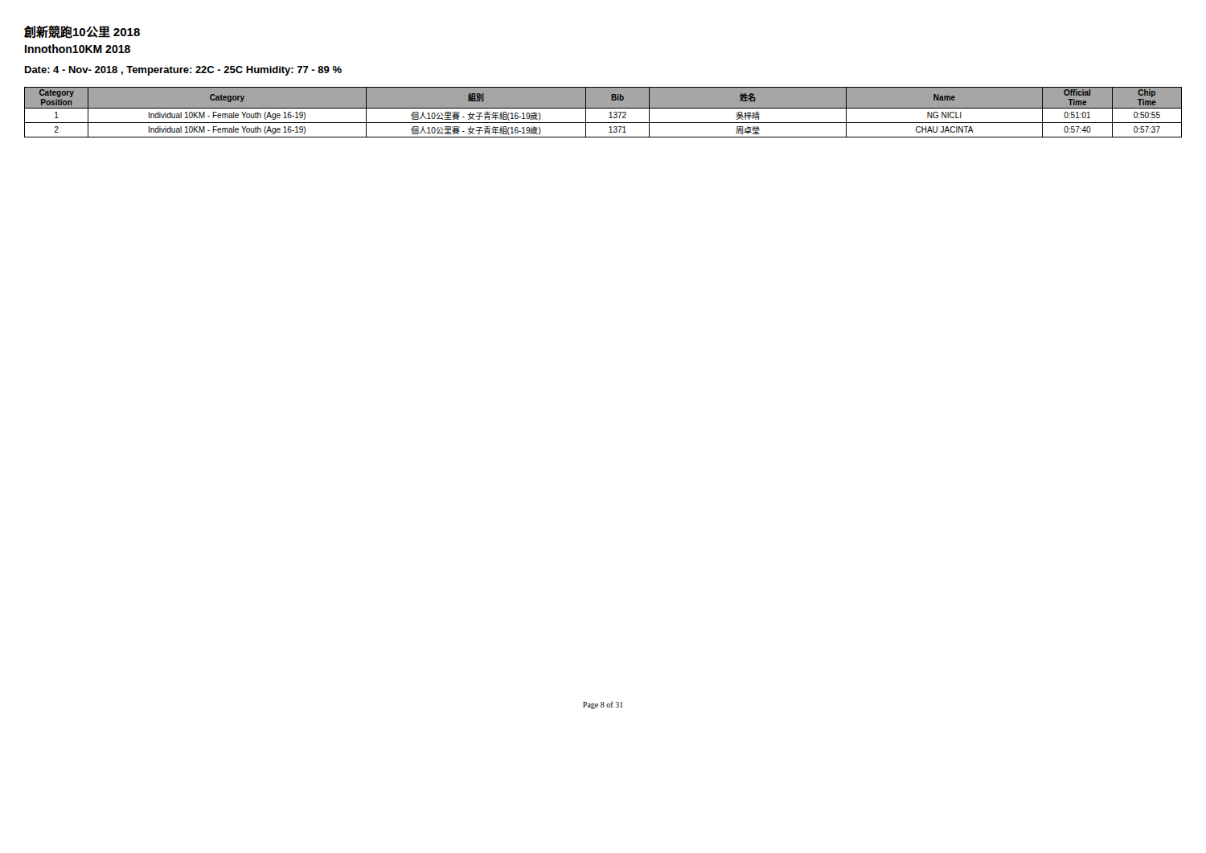創新競跑10公里 2018
Innothon10KM 2018
Date: 4 - Nov- 2018 , Temperature: 22C - 25C Humidity: 77 - 89 %
| Category Position | Category | 組別 | Bib | 姓名 | Name | Official Time | Chip Time |
| --- | --- | --- | --- | --- | --- | --- | --- |
| 1 | Individual 10KM - Female Youth (Age 16-19) | 個人10公里賽 - 女子青年組(16-19歲) | 1372 | 吳梓晴 | NG NICLI | 0:51:01 | 0:50:55 |
| 2 | Individual 10KM - Female Youth (Age 16-19) | 個人10公里賽 - 女子青年組(16-19歲) | 1371 | 周卓瑩 | CHAU JACINTA | 0:57:40 | 0:57:37 |
Page 8 of 31